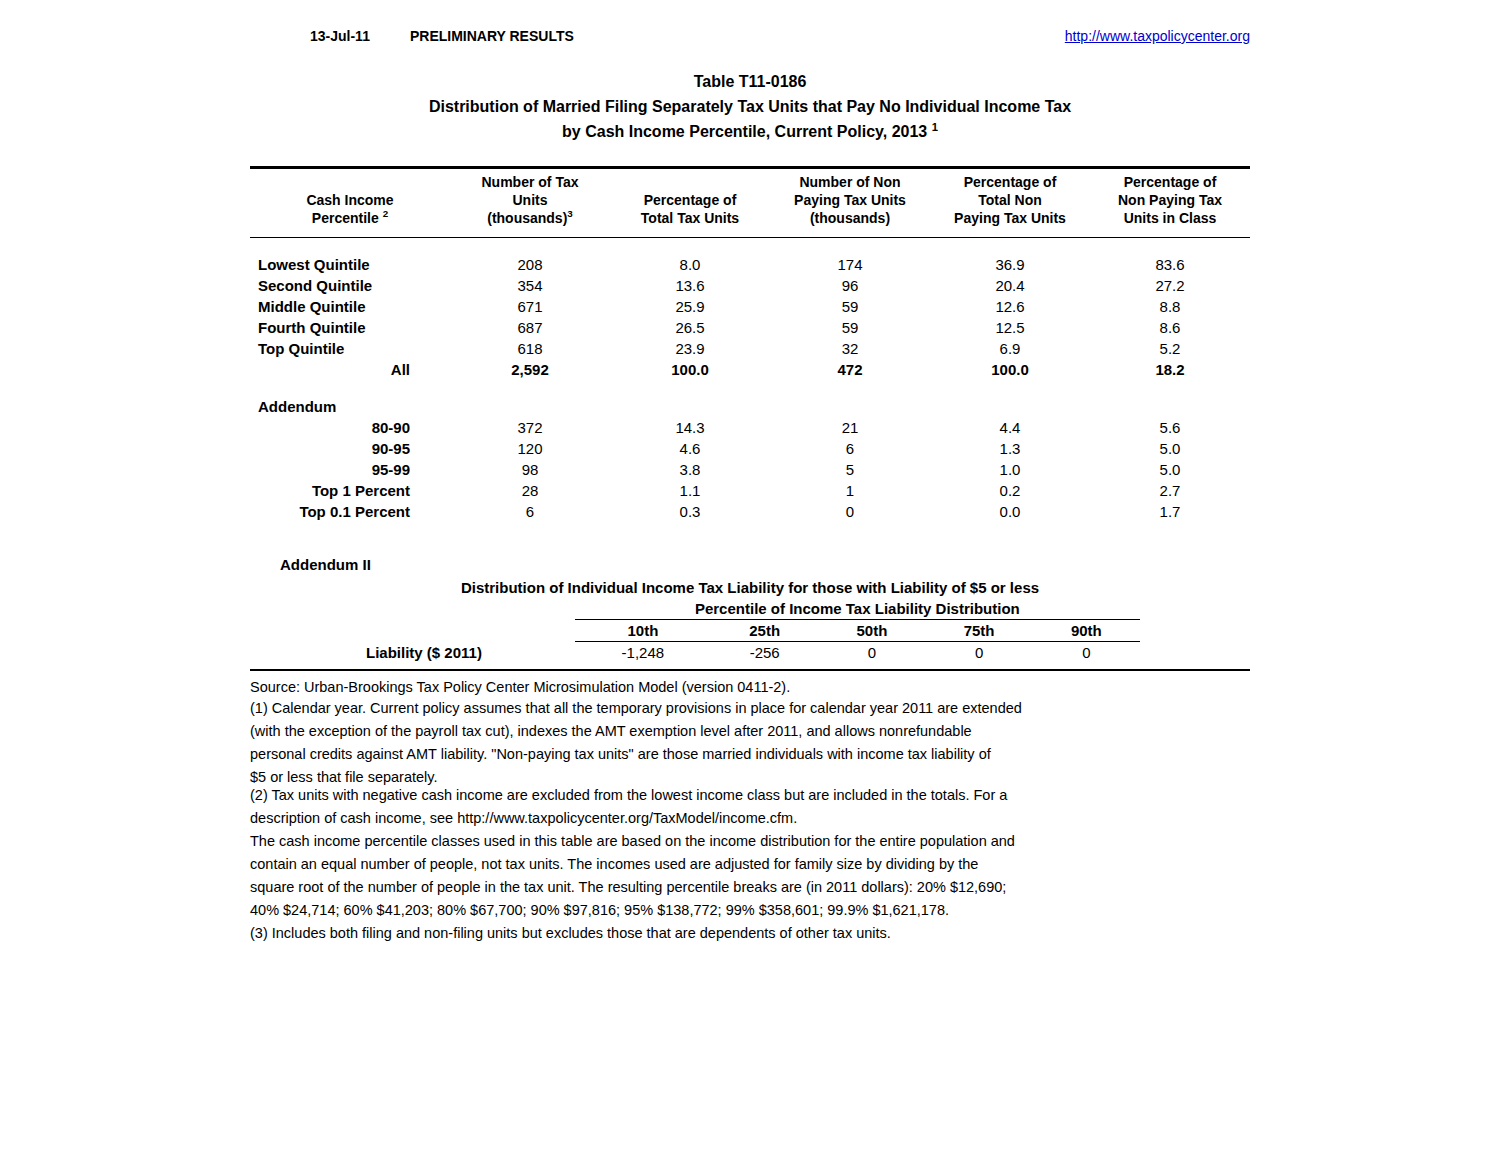13-Jul-11 PRELIMINARY RESULTS http://www.taxpolicycenter.org
Table T11-0186
Distribution of Married Filing Separately Tax Units that Pay No Individual Income Tax
by Cash Income Percentile, Current Policy, 2013 1
| Cash Income Percentile 2 | Number of Tax Units (thousands) 3 | Percentage of Total Tax Units | Number of Non Paying Tax Units (thousands) | Percentage of Total Non Paying Tax Units | Percentage of Non Paying Tax Units in Class |
| --- | --- | --- | --- | --- | --- |
| Lowest Quintile | 208 | 8.0 | 174 | 36.9 | 83.6 |
| Second Quintile | 354 | 13.6 | 96 | 20.4 | 27.2 |
| Middle Quintile | 671 | 25.9 | 59 | 12.6 | 8.8 |
| Fourth Quintile | 687 | 26.5 | 59 | 12.5 | 8.6 |
| Top Quintile | 618 | 23.9 | 32 | 6.9 | 5.2 |
| All | 2,592 | 100.0 | 472 | 100.0 | 18.2 |
| Addendum | |
| 80-90 | 372 | 14.3 | 21 | 4.4 | 5.6 |
| 90-95 | 120 | 4.6 | 6 | 1.3 | 5.0 |
| 95-99 | 98 | 3.8 | 5 | 1.0 | 5.0 |
| Top 1 Percent | 28 | 1.1 | 1 | 0.2 | 2.7 |
| Top 0.1 Percent | 6 | 0.3 | 0 | 0.0 | 1.7 |
Addendum II
| Distribution of Individual Income Tax Liability for those with Liability of $5 or less |
| | Percentile of Income Tax Liability Distribution |
| | 10th | 25th | 50th | 75th | 90th |
| Liability ($ 2011) | -1,248 | -256 | 0 | 0 | 0 |
Source: Urban-Brookings Tax Policy Center Microsimulation Model (version 0411-2).
(1) Calendar year. Current policy assumes that all the temporary provisions in place for calendar year 2011 are extended
(with the exception of the payroll tax cut), indexes the AMT exemption level after 2011, and allows nonrefundable
personal credits against AMT liability. "Non-paying tax units" are those married individuals with income tax liability of
$5 or less that file separately.
(2) Tax units with negative cash income are excluded from the lowest income class but are included in the totals. For a
description of cash income, see http://www.taxpolicycenter.org/TaxModel/income.cfm.
The cash income percentile classes used in this table are based on the income distribution for the entire population and
contain an equal number of people, not tax units. The incomes used are adjusted for family size by dividing by the
square root of the number of people in the tax unit. The resulting percentile breaks are (in 2011 dollars): 20% $12,690;
40% $24,714; 60% $41,203; 80% $67,700; 90% $97,816; 95% $138,772; 99% $358,601; 99.9% $1,621,178.
(3) Includes both filing and non-filing units but excludes those that are dependents of other tax units.